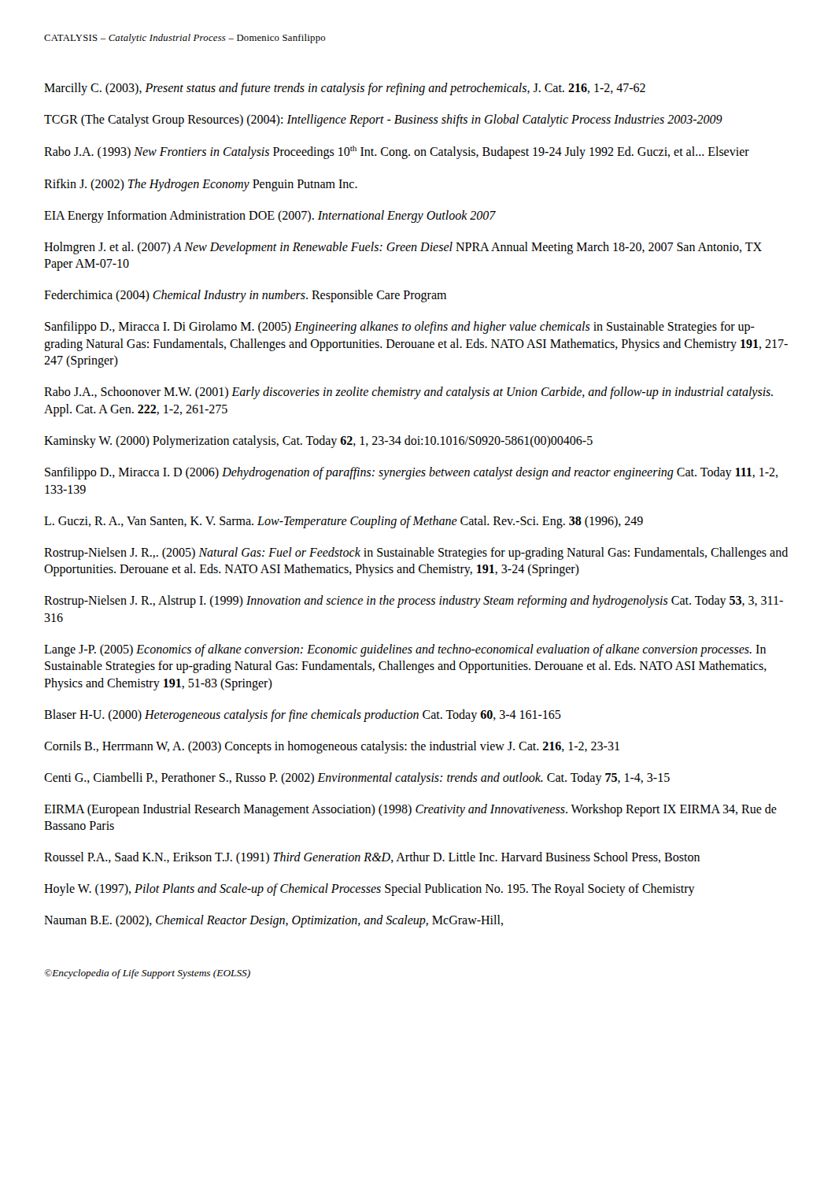CATALYSIS – Catalytic Industrial Process – Domenico Sanfilippo
Marcilly C. (2003), Present status and future trends in catalysis for refining and petrochemicals, J. Cat. 216, 1-2, 47-62
TCGR (The Catalyst Group Resources) (2004): Intelligence Report - Business shifts in Global Catalytic Process Industries 2003-2009
Rabo J.A. (1993) New Frontiers in Catalysis Proceedings 10th Int. Cong. on Catalysis, Budapest 19-24 July 1992 Ed. Guczi, et al... Elsevier
Rifkin J. (2002) The Hydrogen Economy Penguin Putnam Inc.
EIA Energy Information Administration DOE (2007). International Energy Outlook 2007
Holmgren J. et al. (2007) A New Development in Renewable Fuels: Green Diesel NPRA Annual Meeting March 18-20, 2007 San Antonio, TX Paper AM-07-10
Federchimica (2004) Chemical Industry in numbers. Responsible Care Program
Sanfilippo D., Miracca I. Di Girolamo M. (2005) Engineering alkanes to olefins and higher value chemicals in Sustainable Strategies for up-grading Natural Gas: Fundamentals, Challenges and Opportunities. Derouane et al. Eds. NATO ASI Mathematics, Physics and Chemistry 191, 217-247 (Springer)
Rabo J.A., Schoonover M.W. (2001) Early discoveries in zeolite chemistry and catalysis at Union Carbide, and follow-up in industrial catalysis. Appl. Cat. A Gen. 222, 1-2, 261-275
Kaminsky W. (2000) Polymerization catalysis, Cat. Today 62, 1, 23-34 doi:10.1016/S0920-5861(00)00406-5
Sanfilippo D., Miracca I. D (2006) Dehydrogenation of paraffins: synergies between catalyst design and reactor engineering Cat. Today 111, 1-2, 133-139
L. Guczi, R. A., Van Santen, K. V. Sarma. Low-Temperature Coupling of Methane Catal. Rev.-Sci. Eng. 38 (1996), 249
Rostrup-Nielsen J. R.,. (2005) Natural Gas: Fuel or Feedstock in Sustainable Strategies for up-grading Natural Gas: Fundamentals, Challenges and Opportunities. Derouane et al. Eds. NATO ASI Mathematics, Physics and Chemistry, 191, 3-24 (Springer)
Rostrup-Nielsen J. R., Alstrup I. (1999) Innovation and science in the process industry Steam reforming and hydrogenolysis Cat. Today 53, 3, 311-316
Lange J-P. (2005) Economics of alkane conversion: Economic guidelines and techno-economical evaluation of alkane conversion processes. In Sustainable Strategies for up-grading Natural Gas: Fundamentals, Challenges and Opportunities. Derouane et al. Eds. NATO ASI Mathematics, Physics and Chemistry 191, 51-83 (Springer)
Blaser H-U. (2000) Heterogeneous catalysis for fine chemicals production Cat. Today 60, 3-4 161-165
Cornils B., Herrmann W, A. (2003) Concepts in homogeneous catalysis: the industrial view J. Cat. 216, 1-2, 23-31
Centi G., Ciambelli P., Perathoner S., Russo P. (2002) Environmental catalysis: trends and outlook. Cat. Today 75, 1-4, 3-15
EIRMA (European Industrial Research Management Association) (1998) Creativity and Innovativeness. Workshop Report IX EIRMA 34, Rue de Bassano Paris
Roussel P.A., Saad K.N., Erikson T.J. (1991) Third Generation R&D, Arthur D. Little Inc. Harvard Business School Press, Boston
Hoyle W. (1997), Pilot Plants and Scale-up of Chemical Processes Special Publication No. 195. The Royal Society of Chemistry
Nauman B.E. (2002), Chemical Reactor Design, Optimization, and Scaleup, McGraw-Hill,
©Encyclopedia of Life Support Systems (EOLSS)